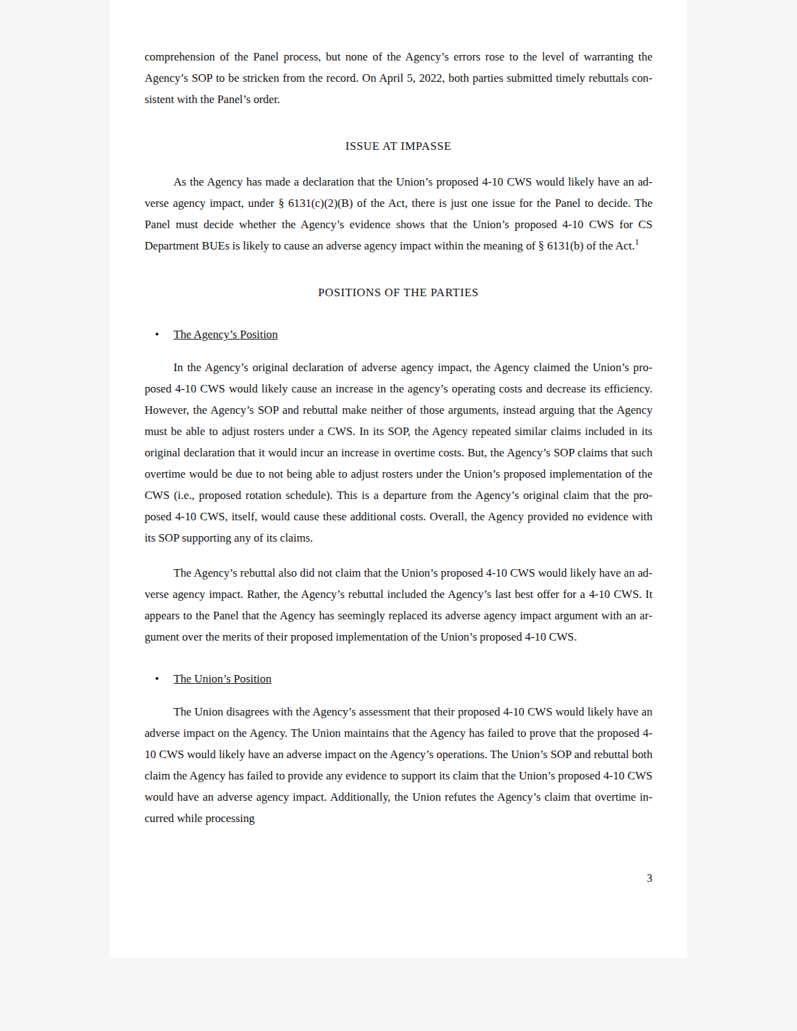comprehension of the Panel process, but none of the Agency’s errors rose to the level of warranting the Agency’s SOP to be stricken from the record. On April 5, 2022, both parties submitted timely rebuttals consistent with the Panel’s order.
Issue at Impasse
As the Agency has made a declaration that the Union’s proposed 4-10 CWS would likely have an adverse agency impact, under § 6131(c)(2)(B) of the Act, there is just one issue for the Panel to decide. The Panel must decide whether the Agency’s evidence shows that the Union’s proposed 4-10 CWS for CS Department BUEs is likely to cause an adverse agency impact within the meaning of § 6131(b) of the Act.1
Positions of the Parties
The Agency’s Position
In the Agency’s original declaration of adverse agency impact, the Agency claimed the Union’s proposed 4-10 CWS would likely cause an increase in the agency’s operating costs and decrease its efficiency. However, the Agency’s SOP and rebuttal make neither of those arguments, instead arguing that the Agency must be able to adjust rosters under a CWS. In its SOP, the Agency repeated similar claims included in its original declaration that it would incur an increase in overtime costs. But, the Agency’s SOP claims that such overtime would be due to not being able to adjust rosters under the Union’s proposed implementation of the CWS (i.e., proposed rotation schedule). This is a departure from the Agency’s original claim that the proposed 4-10 CWS, itself, would cause these additional costs. Overall, the Agency provided no evidence with its SOP supporting any of its claims.
The Agency’s rebuttal also did not claim that the Union’s proposed 4-10 CWS would likely have an adverse agency impact. Rather, the Agency’s rebuttal included the Agency’s last best offer for a 4-10 CWS. It appears to the Panel that the Agency has seemingly replaced its adverse agency impact argument with an argument over the merits of their proposed implementation of the Union’s proposed 4-10 CWS.
The Union’s Position
The Union disagrees with the Agency’s assessment that their proposed 4-10 CWS would likely have an adverse impact on the Agency. The Union maintains that the Agency has failed to prove that the proposed 4-10 CWS would likely have an adverse impact on the Agency’s operations. The Union’s SOP and rebuttal both claim the Agency has failed to provide any evidence to support its claim that the Union’s proposed 4-10 CWS would have an adverse agency impact. Additionally, the Union refutes the Agency’s claim that overtime incurred while processing
3